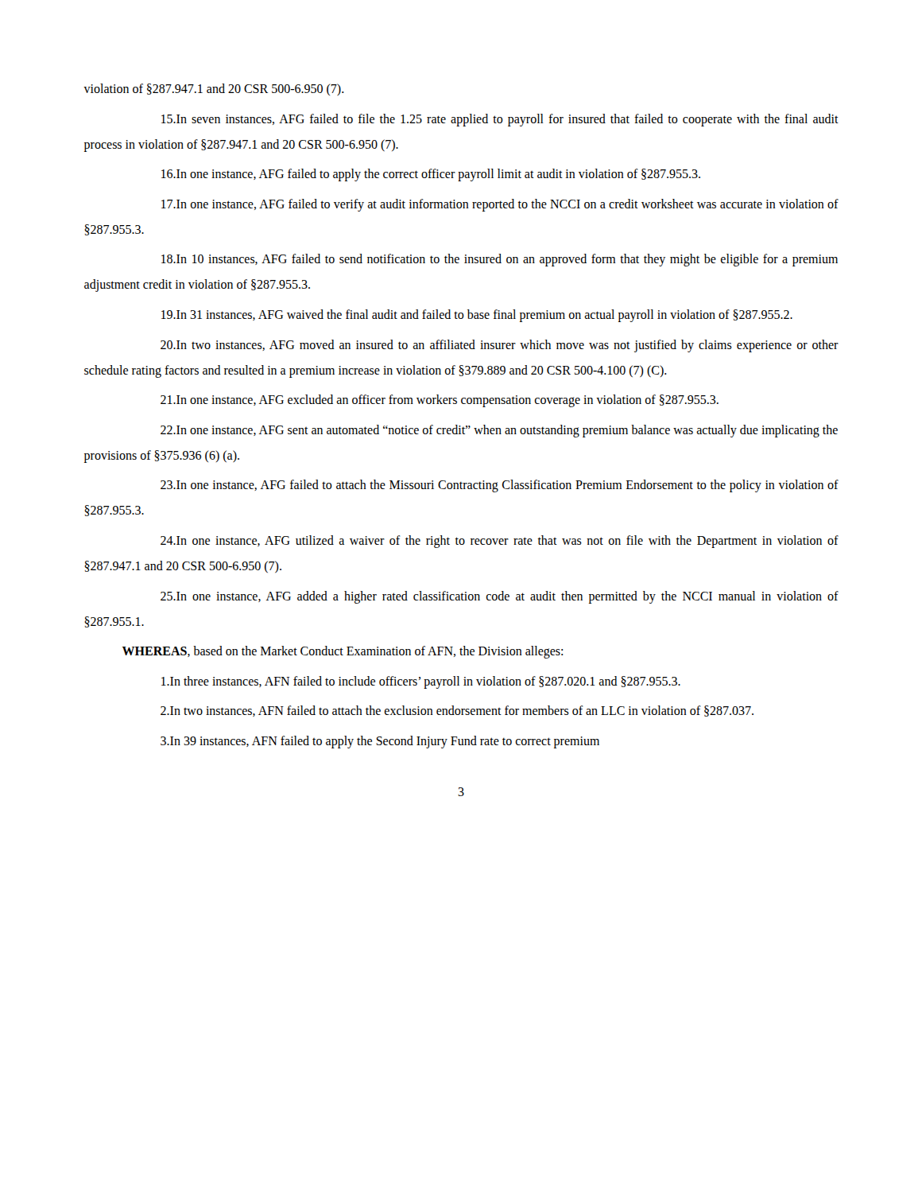violation of §287.947.1 and 20 CSR 500-6.950 (7).
15. In seven instances, AFG failed to file the 1.25 rate applied to payroll for insured that failed to cooperate with the final audit process in violation of §287.947.1 and 20 CSR 500-6.950 (7).
16. In one instance, AFG failed to apply the correct officer payroll limit at audit in violation of §287.955.3.
17. In one instance, AFG failed to verify at audit information reported to the NCCI on a credit worksheet was accurate in violation of §287.955.3.
18. In 10 instances, AFG failed to send notification to the insured on an approved form that they might be eligible for a premium adjustment credit in violation of §287.955.3.
19. In 31 instances, AFG waived the final audit and failed to base final premium on actual payroll in violation of §287.955.2.
20. In two instances, AFG moved an insured to an affiliated insurer which move was not justified by claims experience or other schedule rating factors and resulted in a premium increase in violation of §379.889 and 20 CSR 500-4.100 (7) (C).
21. In one instance, AFG excluded an officer from workers compensation coverage in violation of §287.955.3.
22. In one instance, AFG sent an automated “notice of credit” when an outstanding premium balance was actually due implicating the provisions of §375.936 (6) (a).
23. In one instance, AFG failed to attach the Missouri Contracting Classification Premium Endorsement to the policy in violation of §287.955.3.
24. In one instance, AFG utilized a waiver of the right to recover rate that was not on file with the Department in violation of §287.947.1 and 20 CSR 500-6.950 (7).
25. In one instance, AFG added a higher rated classification code at audit then permitted by the NCCI manual in violation of §287.955.1.
WHEREAS, based on the Market Conduct Examination of AFN, the Division alleges:
1. In three instances, AFN failed to include officers’ payroll in violation of §287.020.1 and §287.955.3.
2. In two instances, AFN failed to attach the exclusion endorsement for members of an LLC in violation of §287.037.
3. In 39 instances, AFN failed to apply the Second Injury Fund rate to correct premium
3